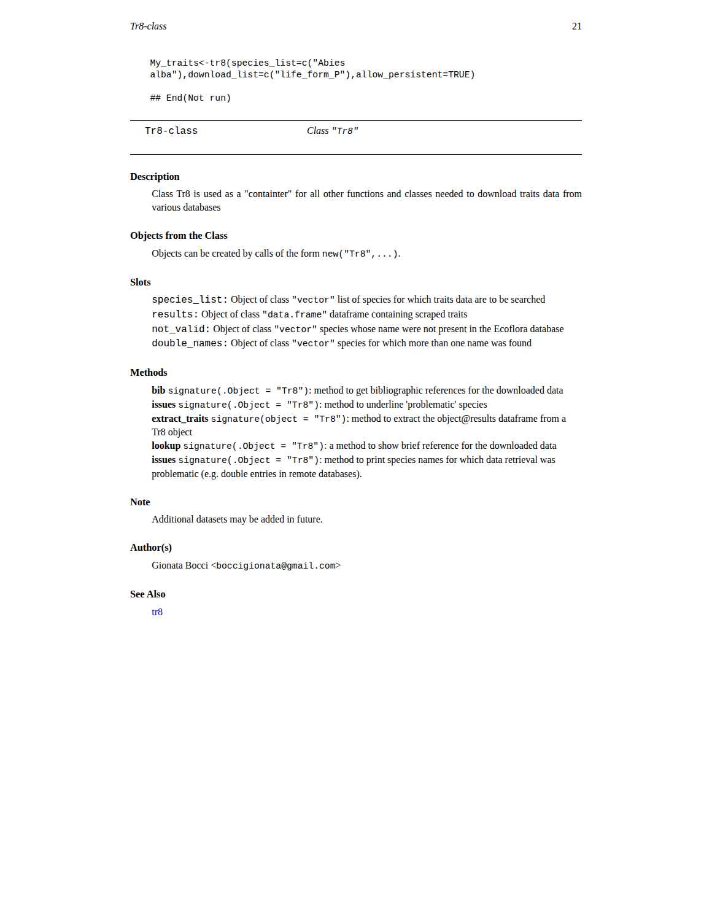Tr8-class 21
My_traits<-tr8(species_list=c("Abies alba"),download_list=c("life_form_P"),allow_persistent=TRUE)
## End(Not run)
Tr8-class Class "Tr8"
Description
Class Tr8 is used as a "containter" for all other functions and classes needed to download traits data from various databases
Objects from the Class
Objects can be created by calls of the form new("Tr8",...).
Slots
species_list: Object of class "vector" list of species for which traits data are to be searched
results: Object of class "data.frame" dataframe containing scraped traits
not_valid: Object of class "vector" species whose name were not present in the Ecoflora database
double_names: Object of class "vector" species for which more than one name was found
Methods
bib signature(.Object = "Tr8"): method to get bibliographic references for the downloaded data
issues signature(.Object = "Tr8"): method to underline 'problematic' species
extract_traits signature(object = "Tr8"): method to extract the object@results dataframe from a Tr8 object
lookup signature(.Object = "Tr8"): a method to show brief reference for the downloaded data
issues signature(.Object = "Tr8"): method to print species names for which data retrieval was problematic (e.g. double entries in remote databases).
Note
Additional datasets may be added in future.
Author(s)
Gionata Bocci <boccigionata@gmail.com>
See Also
tr8